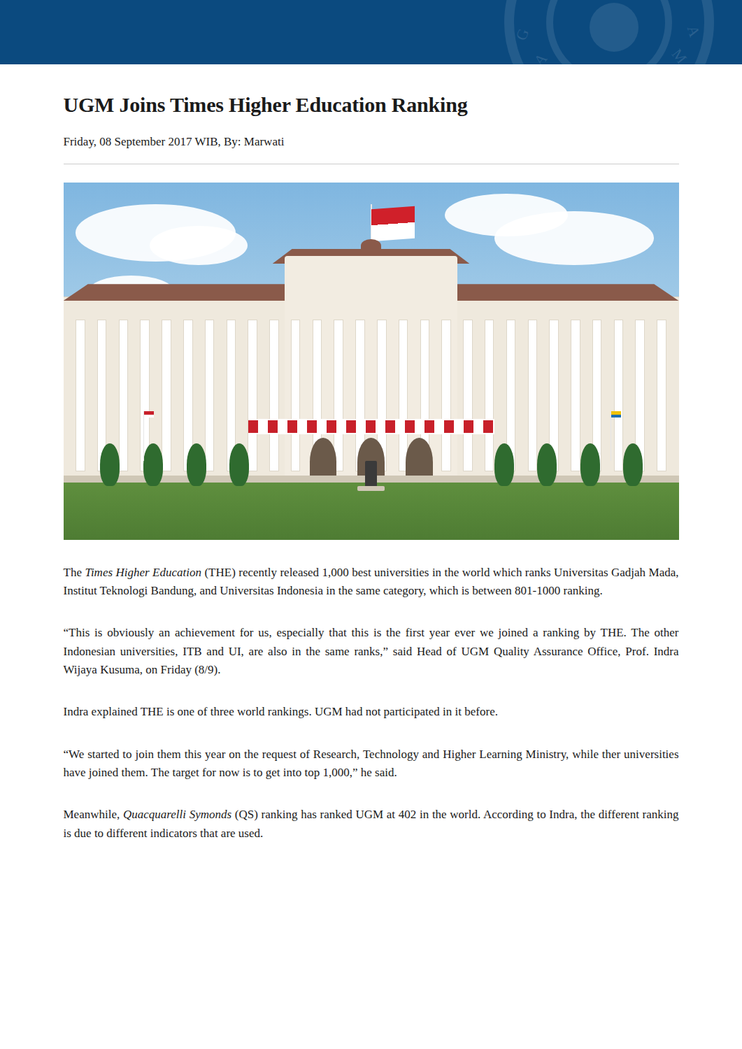G A D J A H M A
UGM Joins Times Higher Education Ranking
Friday, 08 September 2017 WIB, By: Marwati
The Times Higher Education (THE) recently released 1,000 best universities in the world which ranks Universitas Gadjah Mada, Institut Teknologi Bandung, and Universitas Indonesia in the same category, which is between 801-1000 ranking.
“This is obviously an achievement for us, especially that this is the first year ever we joined a ranking by THE. The other Indonesian universities, ITB and UI, are also in the same ranks,” said Head of UGM Quality Assurance Office, Prof. Indra Wijaya Kusuma, on Friday (8/9).
Indra explained THE is one of three world rankings. UGM had not participated in it before.
“We started to join them this year on the request of Research, Technology and Higher Learning Ministry, while ther universities have joined them. The target for now is to get into top 1,000,” he said.
Meanwhile, Quacquarelli Symonds (QS) ranking has ranked UGM at 402 in the world. According to Indra, the different ranking is due to different indicators that are used.